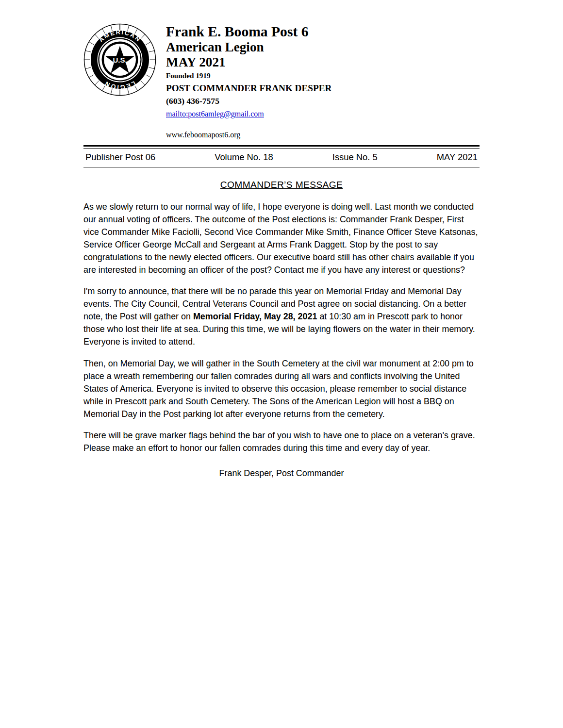AMERICAN LEGION U.S.
Frank E. Booma Post 6
American Legion
MAY 2021
Founded 1919
POST COMMANDER FRANK DESPER
(603) 436-7575
mailto:post6amleg@gmail.com
www.feboomapost6.org
Publisher Post 06 Volume No. 18 Issue No. 5 MAY 2021
COMMANDER’S MESSAGE
As we slowly return to our normal way of life, I hope everyone is doing well. Last month we conducted our annual voting of officers. The outcome of the Post elections is: Commander Frank Desper, First vice Commander Mike Faciolli, Second Vice Commander Mike Smith, Finance Officer Steve Katsonas, Service Officer George McCall and Sergeant at Arms Frank Daggett. Stop by the post to say congratulations to the newly elected officers. Our executive board still has other chairs available if you are interested in becoming an officer of the post? Contact me if you have any interest or questions?
I'm sorry to announce, that there will be no parade this year on Memorial Friday and Memorial Day events. The City Council, Central Veterans Council and Post agree on social distancing. On a better note, the Post will gather on Memorial Friday, May 28, 2021 at 10:30 am in Prescott park to honor those who lost their life at sea. During this time, we will be laying flowers on the water in their memory. Everyone is invited to attend.
Then, on Memorial Day, we will gather in the South Cemetery at the civil war monument at 2:00 pm to place a wreath remembering our fallen comrades during all wars and conflicts involving the United States of America. Everyone is invited to observe this occasion, please remember to social distance while in Prescott park and South Cemetery. The Sons of the American Legion will host a BBQ on Memorial Day in the Post parking lot after everyone returns from the cemetery.
There will be grave marker flags behind the bar of you wish to have one to place on a veteran's grave. Please make an effort to honor our fallen comrades during this time and every day of year.
Frank Desper, Post Commander